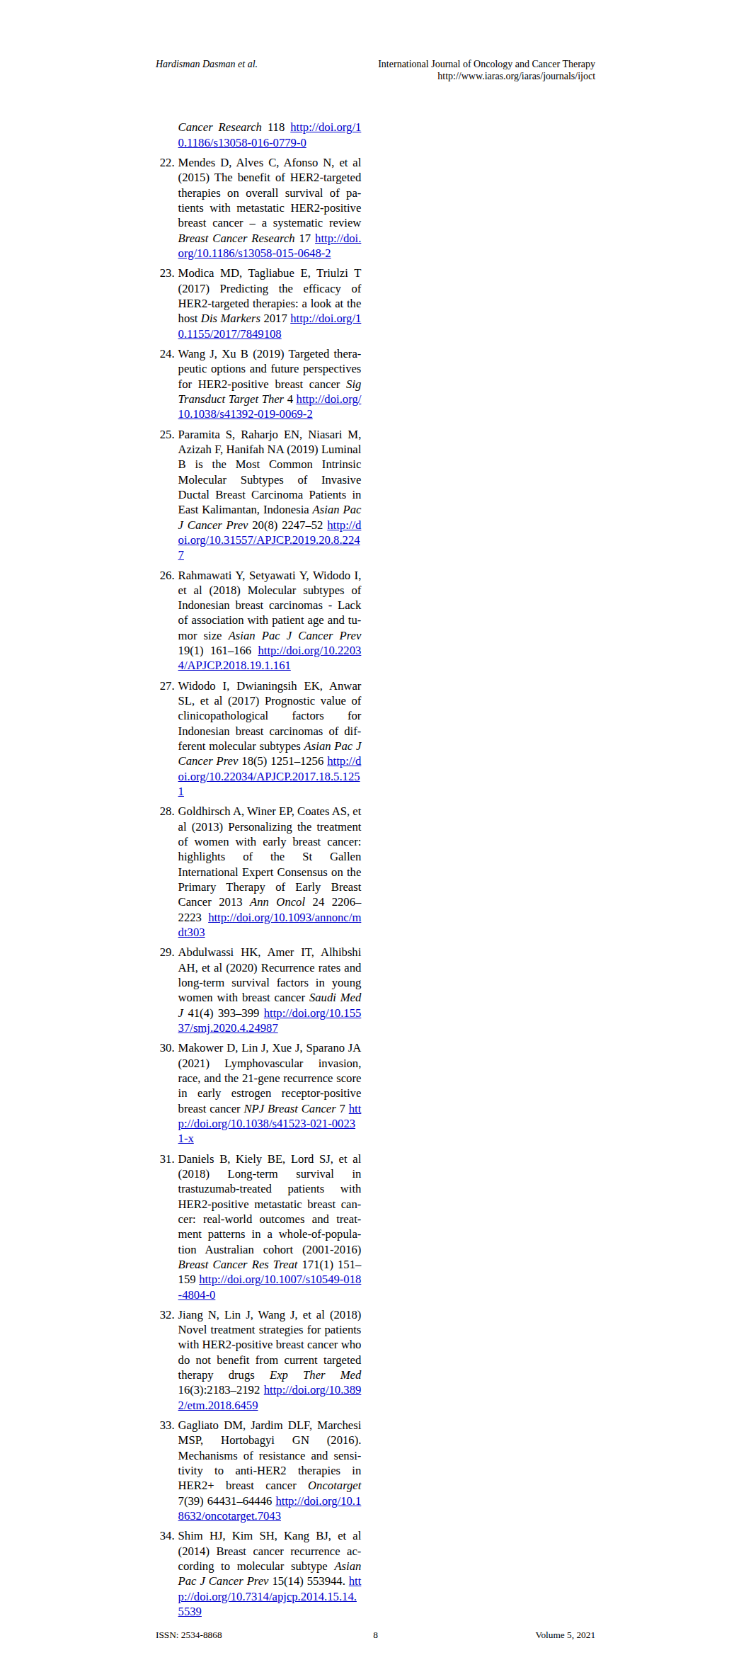Hardisman Dasman et al.
International Journal of Oncology and Cancer Therapy
http://www.iaras.org/iaras/journals/ijoct
Cancer Research 118 http://doi.org/10.1186/s13058-016-0779-0
22 Mendes D, Alves C, Afonso N, et al (2015) The benefit of HER2-targeted therapies on overall survival of patients with metastatic HER2-positive breast cancer – a systematic review Breast Cancer Research 17 http://doi.org/10.1186/s13058-015-0648-2
23 Modica MD, Tagliabue E, Triulzi T (2017) Predicting the efficacy of HER2-targeted therapies: a look at the host Dis Markers 2017 http://doi.org/10.1155/2017/7849108
24 Wang J, Xu B (2019) Targeted therapeutic options and future perspectives for HER2-positive breast cancer Sig Transduct Target Ther 4 http://doi.org/10.1038/s41392-019-0069-2
25 Paramita S, Raharjo EN, Niasari M, Azizah F, Hanifah NA (2019) Luminal B is the Most Common Intrinsic Molecular Subtypes of Invasive Ductal Breast Carcinoma Patients in East Kalimantan, Indonesia Asian Pac J Cancer Prev 20(8) 2247–52 http://doi.org/10.31557/APJCP.2019.20.8.2247
26 Rahmawati Y, Setyawati Y, Widodo I, et al (2018) Molecular subtypes of Indonesian breast carcinomas - Lack of association with patient age and tumor size Asian Pac J Cancer Prev 19(1) 161–166 http://doi.org/10.22034/APJCP.2018.19.1.161
27 Widodo I, Dwianingsih EK, Anwar SL, et al (2017) Prognostic value of clinicopathological factors for Indonesian breast carcinomas of different molecular subtypes Asian Pac J Cancer Prev 18(5) 1251–1256 http://doi.org/10.22034/APJCP.2017.18.5.1251
28 Goldhirsch A, Winer EP, Coates AS, et al (2013) Personalizing the treatment of women with early breast cancer: highlights of the St Gallen International Expert Consensus on the Primary Therapy of Early Breast Cancer 2013 Ann Oncol 24 2206–2223 http://doi.org/10.1093/annonc/mdt303
29 Abdulwassi HK, Amer IT, Alhibshi AH, et al (2020) Recurrence rates and long-term survival factors in young women with breast cancer Saudi Med J 41(4) 393–399 http://doi.org/10.15537/smj.2020.4.24987
30 Makower D, Lin J, Xue J, Sparano JA (2021) Lymphovascular invasion, race, and the 21-gene recurrence score in early estrogen receptor-positive breast cancer NPJ Breast Cancer 7 http://doi.org/10.1038/s41523-021-00231-x
31 Daniels B, Kiely BE, Lord SJ, et al (2018) Long-term survival in trastuzumab-treated patients with HER2-positive metastatic breast cancer: real-world outcomes and treatment patterns in a whole-of-population Australian cohort (2001-2016) Breast Cancer Res Treat 171(1) 151–159 http://doi.org/10.1007/s10549-018-4804-0
32 Jiang N, Lin J, Wang J, et al (2018) Novel treatment strategies for patients with HER2‑positive breast cancer who do not benefit from current targeted therapy drugs Exp Ther Med 16(3):2183–2192 http://doi.org/10.3892/etm.2018.6459
33 Gagliato DM, Jardim DLF, Marchesi MSP, Hortobagyi GN (2016). Mechanisms of resistance and sensitivity to anti-HER2 therapies in HER2+ breast cancer Oncotarget 7(39) 64431–64446 http://doi.org/10.18632/oncotarget.7043
34 Shim HJ, Kim SH, Kang BJ, et al (2014) Breast cancer recurrence according to molecular subtype Asian Pac J Cancer Prev 15(14) 553944. http://doi.org/10.7314/apjcp.2014.15.14.5539
ISSN: 2534-8868
8
Volume 5, 2021